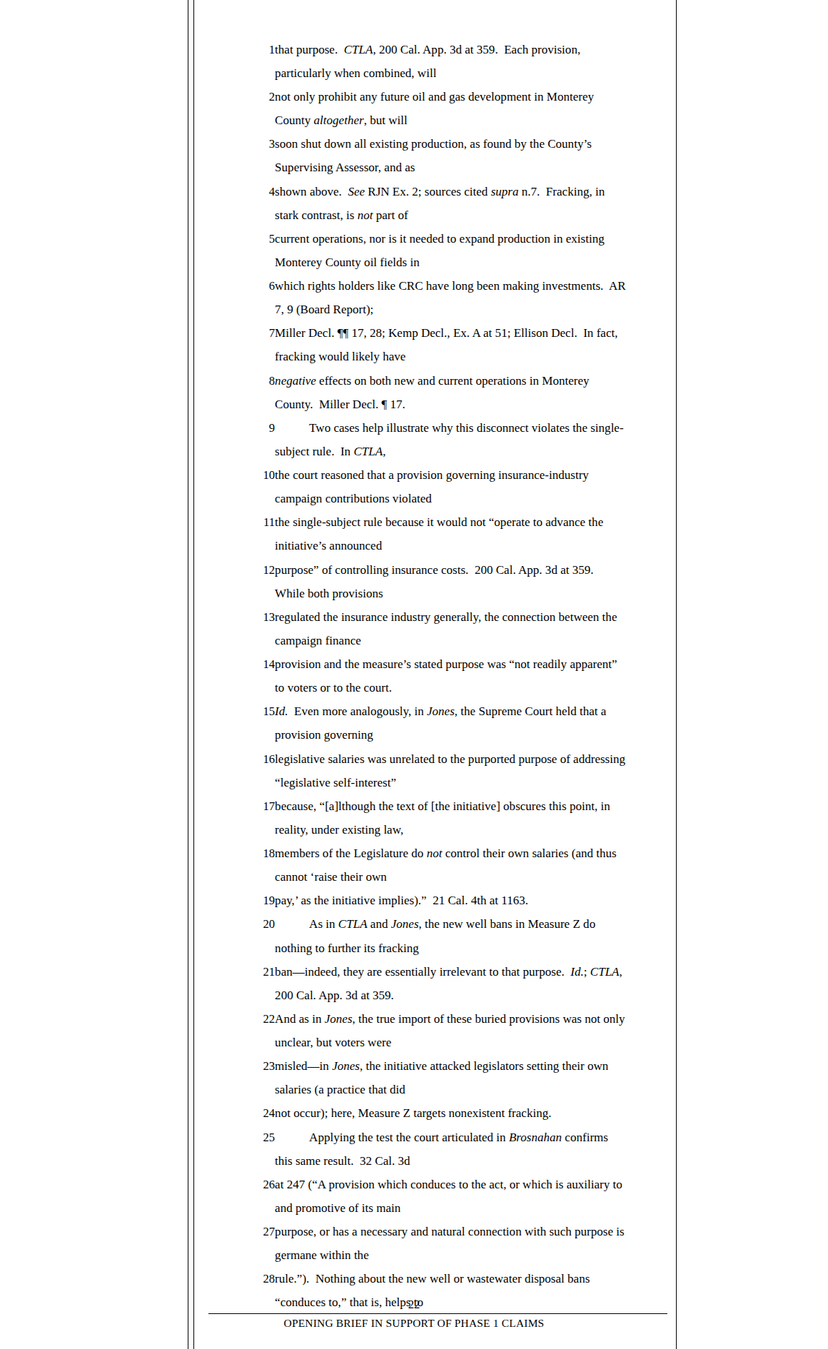| 1 | that purpose. CTLA , 200 Cal. App. 3d at 359. Each provision, particularly when combined, will |
| 2 | not only prohibit any future oil and gas development in Monterey County altogether , but will |
| 3 | soon shut down all existing production, as found by the County’s Supervising Assessor, and as |
| 4 | shown above. See RJN Ex. 2; sources cited supra n.7. Fracking, in stark contrast, is not part of |
| 5 | current operations, nor is it needed to expand production in existing Monterey County oil fields in |
| 6 | which rights holders like CRC have long been making investments. AR 7, 9 (Board Report); |
| 7 | Miller Decl. ¶¶ 17, 28; Kemp Decl., Ex. A at 51; Ellison Decl. In fact, fracking would likely have |
| 8 | negative effects on both new and current operations in Monterey County. Miller Decl. ¶ 17. |
| 9 | Two cases help illustrate why this disconnect violates the single-subject rule. In CTLA , |
| 10 | the court reasoned that a provision governing insurance-industry campaign contributions violated |
| 11 | the single-subject rule because it would not “operate to advance the initiative’s announced |
| 12 | purpose” of controlling insurance costs. 200 Cal. App. 3d at 359. While both provisions |
| 13 | regulated the insurance industry generally, the connection between the campaign finance |
| 14 | provision and the measure’s stated purpose was “not readily apparent” to voters or to the court. |
| 15 | Id. Even more analogously, in Jones , the Supreme Court held that a provision governing |
| 16 | legislative salaries was unrelated to the purported purpose of addressing “legislative self-interest” |
| 17 | because, “[a]lthough the text of [the initiative] obscures this point, in reality, under existing law, |
| 18 | members of the Legislature do not control their own salaries (and thus cannot ‘raise their own |
| 19 | pay,’ as the initiative implies).” 21 Cal. 4th at 1163. |
| 20 | As in CTLA and Jones , the new well bans in Measure Z do nothing to further its fracking |
| 21 | ban—indeed, they are essentially irrelevant to that purpose. Id. ; CTLA , 200 Cal. App. 3d at 359. |
| 22 | And as in Jones , the true import of these buried provisions was not only unclear, but voters were |
| 23 | misled—in Jones , the initiative attacked legislators setting their own salaries (a practice that did |
| 24 | not occur); here, Measure Z targets nonexistent fracking. |
| 25 | Applying the test the court articulated in Brosnahan confirms this same result. 32 Cal. 3d |
| 26 | at 247 (“A provision which conduces to the act, or which is auxiliary to and promotive of its main |
| 27 | purpose, or has a necessary and natural connection with such purpose is germane within the |
| 28 | rule.”). Nothing about the new well or wastewater disposal bans “conduces to,” that is, helps to |
22
OPENING BRIEF IN SUPPORT OF PHASE 1 CLAIMS